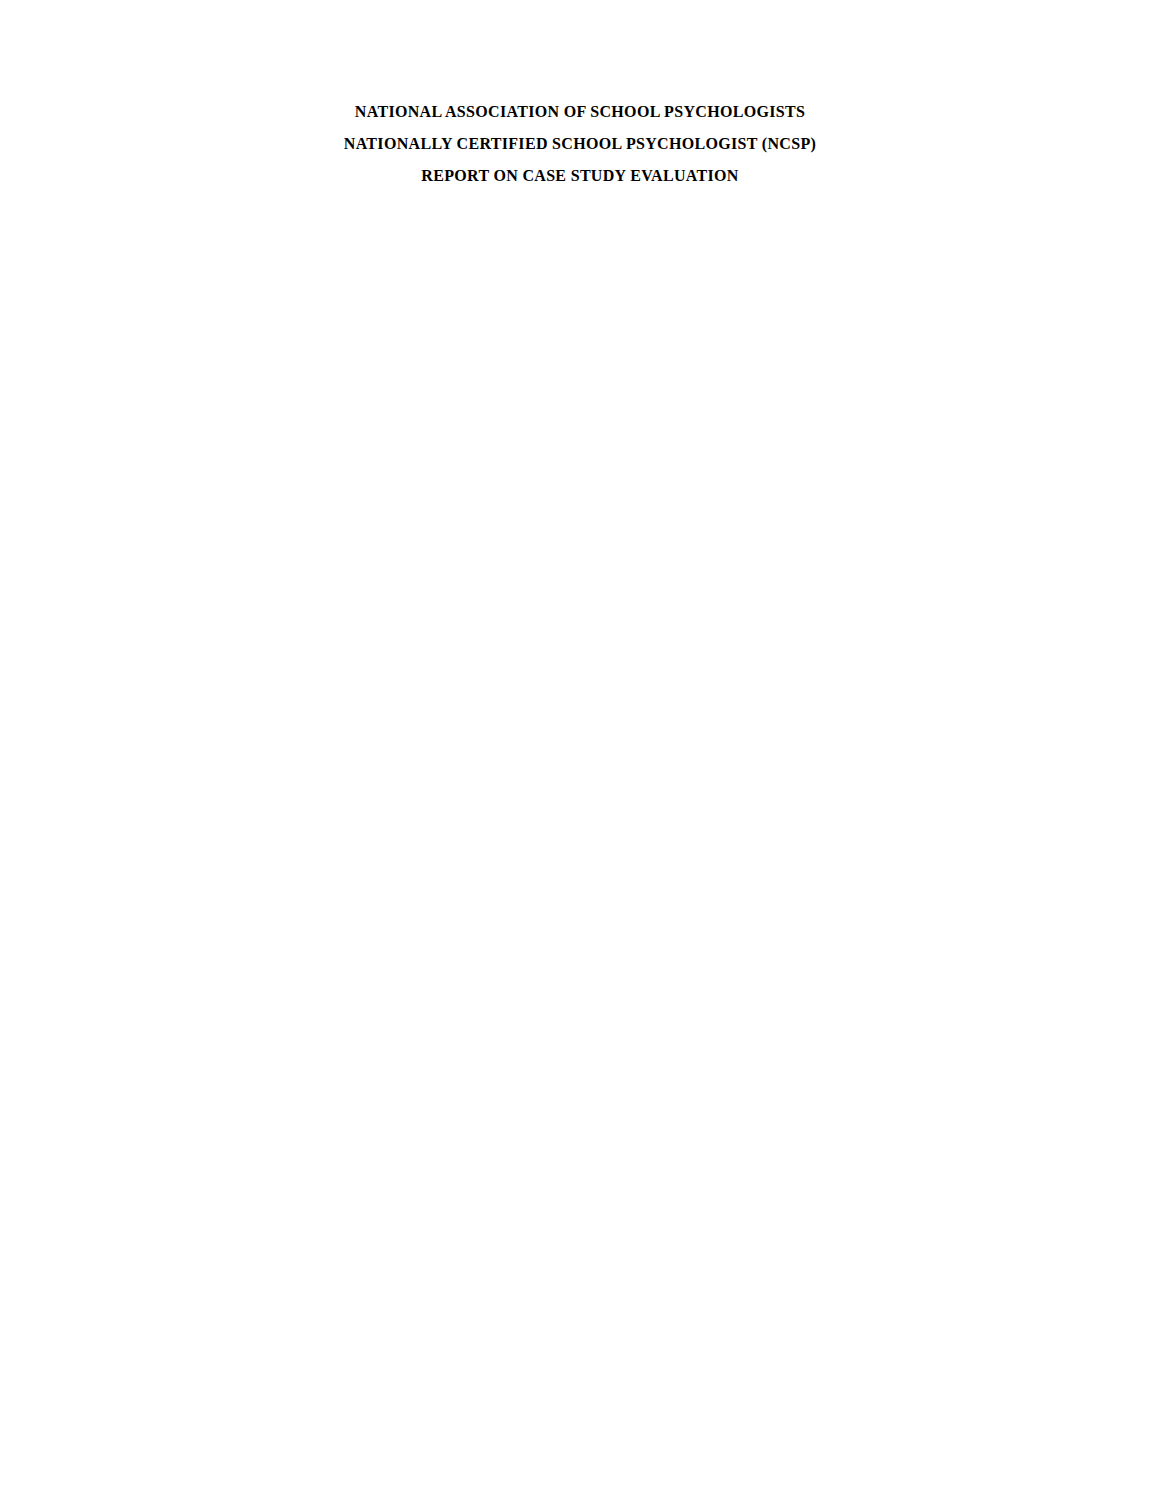NATIONAL ASSOCIATION OF SCHOOL PSYCHOLOGISTS
NATIONALLY CERTIFIED SCHOOL PSYCHOLOGIST (NCSP)
REPORT ON CASE STUDY EVALUATION